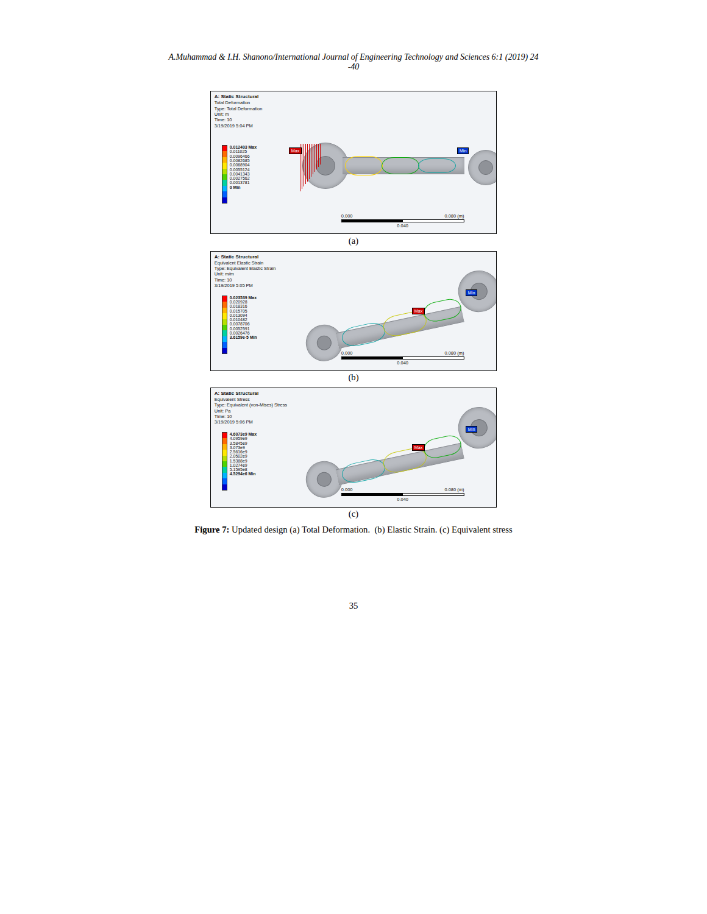A.Muhammad & I.H. Shanono/International Journal of Engineering Technology and Sciences 6:1 (2019) 24 -40
A: Static Structural
Total Deformation
Type: Total Deformation
Unit: m
Time: 10
3/19/2019 5:04 PM
0.012403 Max
0.011025
0.0096466
0.0082685
0.0068904
0.0055124
0.0041343
0.0027562
0.0013781
0 Min
Max
Min
0.0000.080 (m)
0.040
(a)
A: Static Structural
Equivalent Elastic Strain
Type: Equivalent Elastic Strain
Unit: m/m
Time: 10
3/19/2019 5:05 PM
0.023539 Max
0.020928
0.018316
0.015705
0.013094
0.010482
0.0078706
0.0052591
0.0026476
3.6159e-5 Min
Max
Min
0.0000.080 (m)
0.040
(b)
A: Static Structural
Equivalent Stress
Type: Equivalent (von-Mises) Stress
Unit: Pa
Time: 10
3/19/2019 5:06 PM
4.6073e9 Max
4.0959e9
3.5845e9
3.073e9
2.5616e9
2.0502e9
1.5388e9
1.0274e9
5.1595e8
4.5294e6 Min
Max
Min
0.0000.080 (m)
0.040
(c)
Figure 7: Updated design (a) Total Deformation. (b) Elastic Strain. (c) Equivalent stress
35